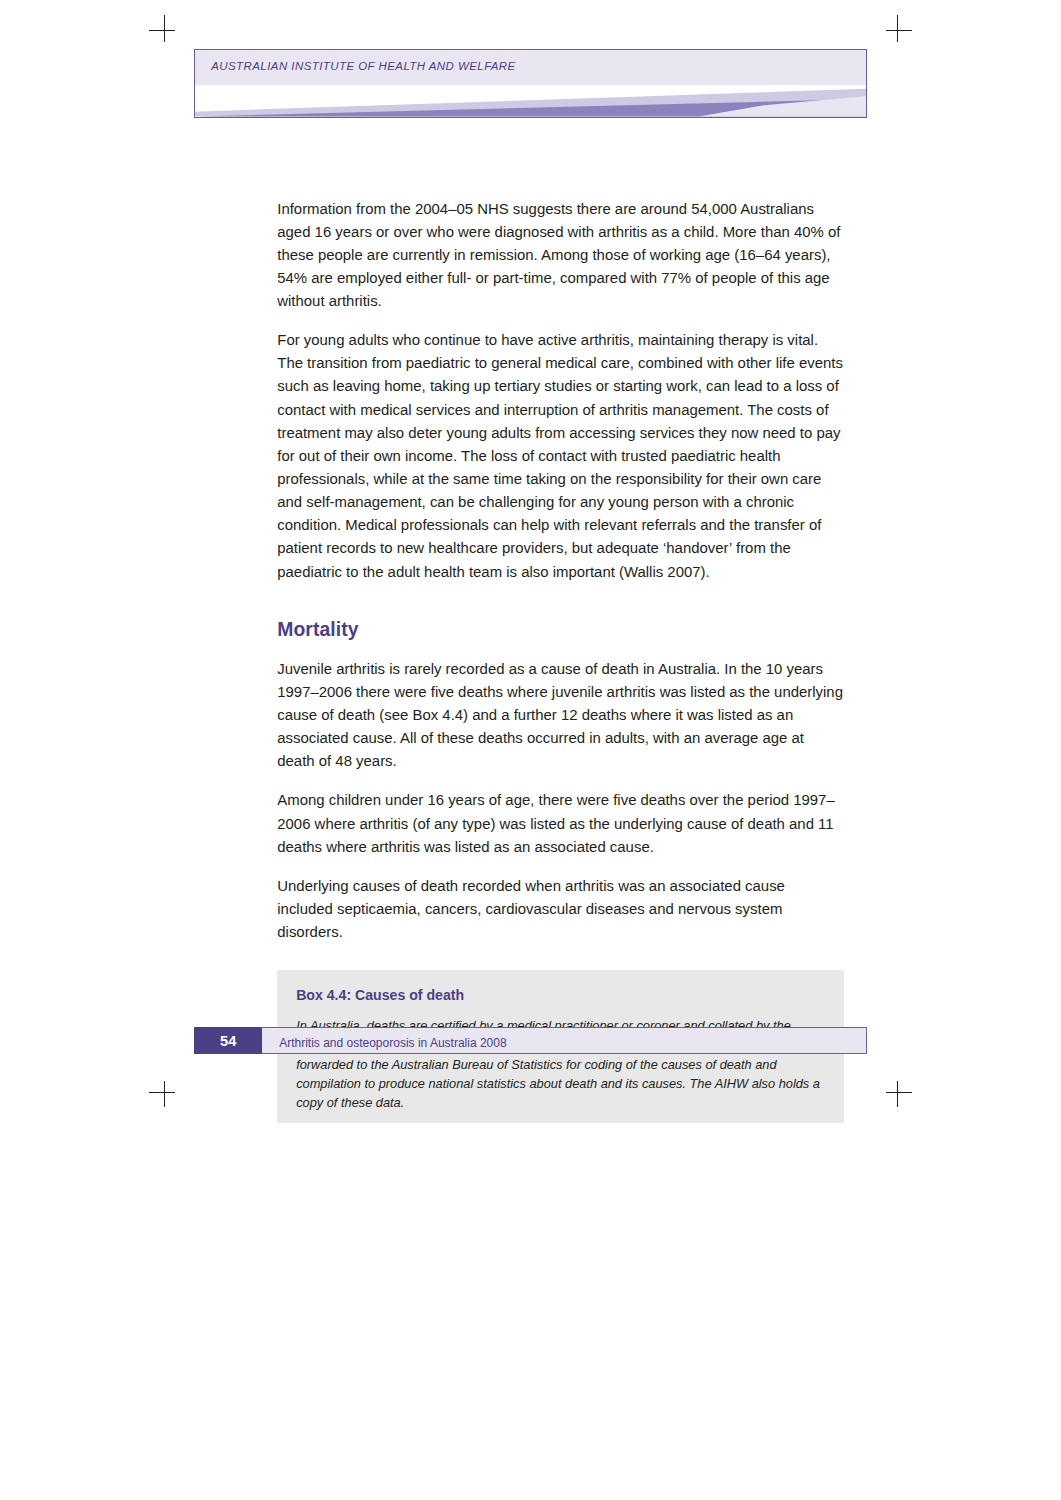Australian Institute of Health and Welfare
Information from the 2004–05 NHS suggests there are around 54,000 Australians aged 16 years or over who were diagnosed with arthritis as a child. More than 40% of these people are currently in remission. Among those of working age (16–64 years), 54% are employed either full- or part-time, compared with 77% of people of this age without arthritis.
For young adults who continue to have active arthritis, maintaining therapy is vital. The transition from paediatric to general medical care, combined with other life events such as leaving home, taking up tertiary studies or starting work, can lead to a loss of contact with medical services and interruption of arthritis management. The costs of treatment may also deter young adults from accessing services they now need to pay for out of their own income. The loss of contact with trusted paediatric health professionals, while at the same time taking on the responsibility for their own care and self-management, can be challenging for any young person with a chronic condition. Medical professionals can help with relevant referrals and the transfer of patient records to new healthcare providers, but adequate ‘handover’ from the paediatric to the adult health team is also important (Wallis 2007).
Mortality
Juvenile arthritis is rarely recorded as a cause of death in Australia. In the 10 years 1997–2006 there were five deaths where juvenile arthritis was listed as the underlying cause of death (see Box 4.4) and a further 12 deaths where it was listed as an associated cause. All of these deaths occurred in adults, with an average age at death of 48 years.
Among children under 16 years of age, there were five deaths over the period 1997–2006 where arthritis (of any type) was listed as the underlying cause of death and 11 deaths where arthritis was listed as an associated cause.
Underlying causes of death recorded when arthritis was an associated cause included septicaemia, cancers, cardiovascular diseases and nervous system disorders.
Box 4.4: Causes of death
In Australia, deaths are certified by a medical practitioner or coroner and collated by the Registrar of Births, Deaths and Marriages within each state and territory. These data are forwarded to the Australian Bureau of Statistics for coding of the causes of death and compilation to produce national statistics about death and its causes. The AIHW also holds a copy of these data.
The underlying cause of death is defined as the condition, disease or injury that initiated the train of events leading directly to an individual’s death—that is, the condition believed to be the primary cause of death. Any other condition, disease or injury that is not the underlying cause, but is considered to have contributed to the death, is known as an associated cause.
54
Arthritis and osteoporosis in Australia 2008